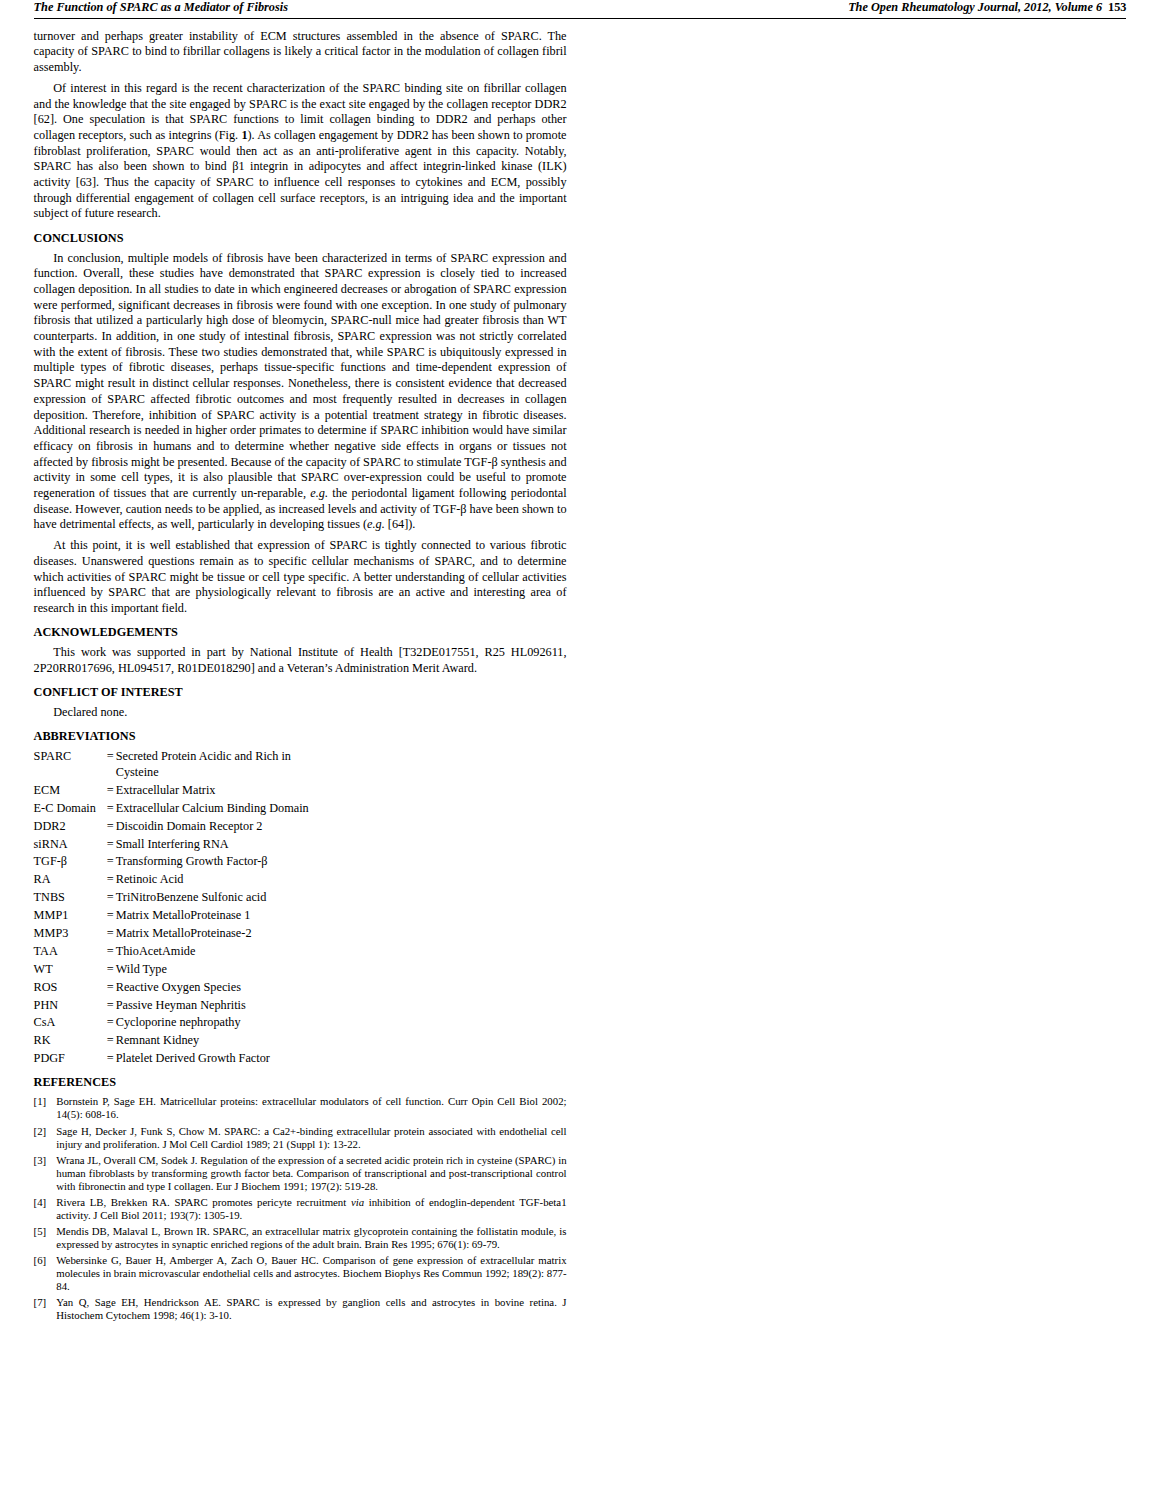The Function of SPARC as a Mediator of Fibrosis
The Open Rheumatology Journal, 2012, Volume 6153
turnover and perhaps greater instability of ECM structures assembled in the absence of SPARC. The capacity of SPARC to bind to fibrillar collagens is likely a critical factor in the modulation of collagen fibril assembly.
Of interest in this regard is the recent characterization of the SPARC binding site on fibrillar collagen and the knowledge that the site engaged by SPARC is the exact site engaged by the collagen receptor DDR2 [62]. One speculation is that SPARC functions to limit collagen binding to DDR2 and perhaps other collagen receptors, such as integrins (Fig. 1). As collagen engagement by DDR2 has been shown to promote fibroblast proliferation, SPARC would then act as an anti-proliferative agent in this capacity. Notably, SPARC has also been shown to bind β1 integrin in adipocytes and affect integrin-linked kinase (ILK) activity [63]. Thus the capacity of SPARC to influence cell responses to cytokines and ECM, possibly through differential engagement of collagen cell surface receptors, is an intriguing idea and the important subject of future research.
Conclusions
In conclusion, multiple models of fibrosis have been characterized in terms of SPARC expression and function. Overall, these studies have demonstrated that SPARC expression is closely tied to increased collagen deposition. In all studies to date in which engineered decreases or abrogation of SPARC expression were performed, significant decreases in fibrosis were found with one exception. In one study of pulmonary fibrosis that utilized a particularly high dose of bleomycin, SPARC-null mice had greater fibrosis than WT counterparts. In addition, in one study of intestinal fibrosis, SPARC expression was not strictly correlated with the extent of fibrosis. These two studies demonstrated that, while SPARC is ubiquitously expressed in multiple types of fibrotic diseases, perhaps tissue-specific functions and time-dependent expression of SPARC might result in distinct cellular responses. Nonetheless, there is consistent evidence that decreased expression of SPARC affected fibrotic outcomes and most frequently resulted in decreases in collagen deposition. Therefore, inhibition of SPARC activity is a potential treatment strategy in fibrotic diseases. Additional research is needed in higher order primates to determine if SPARC inhibition would have similar efficacy on fibrosis in humans and to determine whether negative side effects in organs or tissues not affected by fibrosis might be presented. Because of the capacity of SPARC to stimulate TGF-β synthesis and activity in some cell types, it is also plausible that SPARC over-expression could be useful to promote regeneration of tissues that are currently un-reparable, e.g. the periodontal ligament following periodontal disease. However, caution needs to be applied, as increased levels and activity of TGF-β have been shown to have detrimental effects, as well, particularly in developing tissues (e.g. [64]).
At this point, it is well established that expression of SPARC is tightly connected to various fibrotic diseases. Unanswered questions remain as to specific cellular mechanisms of SPARC, and to determine which activities of SPARC might be tissue or cell type specific. A better understanding of cellular activities influenced by SPARC that are physiologically relevant to fibrosis are an active and interesting area of research in this important field.
Acknowledgements
This work was supported in part by National Institute of Health [T32DE017551, R25 HL092611, 2P20RR017696, HL094517, R01DE018290] and a Veteran’s Administration Merit Award.
Conflict of Interest
Declared none.
Abbreviations
SPARC
=
Secreted Protein Acidic and Rich inCysteine
ECM
=
Extracellular Matrix
E-C Domain
=
Extracellular Calcium Binding Domain
DDR2
=
Discoidin Domain Receptor 2
siRNA
=
Small Interfering RNA
TGF-β
=
Transforming Growth Factor-β
RA
=
Retinoic Acid
TNBS
=
TriNitroBenzene Sulfonic acid
MMP1
=
Matrix MetalloProteinase 1
MMP3
=
Matrix MetalloProteinase-2
TAA
=
ThioAcetAmide
WT
=
Wild Type
ROS
=
Reactive Oxygen Species
PHN
=
Passive Heyman Nephritis
CsA
=
Cycloporine nephropathy
RK
=
Remnant Kidney
PDGF
=
Platelet Derived Growth Factor
References
[1] Bornstein P, Sage EH. Matricellular proteins: extracellular modulators of cell function. Curr Opin Cell Biol 2002; 14(5): 608-16.
[2] Sage H, Decker J, Funk S, Chow M. SPARC: a Ca2+-binding extracellular protein associated with endothelial cell injury and proliferation. J Mol Cell Cardiol 1989; 21 (Suppl 1): 13-22.
[3] Wrana JL, Overall CM, Sodek J. Regulation of the expression of a secreted acidic protein rich in cysteine (SPARC) in human fibroblasts by transforming growth factor beta. Comparison of transcriptional and post-transcriptional control with fibronectin and type I collagen. Eur J Biochem 1991; 197(2): 519-28.
[4] Rivera LB, Brekken RA. SPARC promotes pericyte recruitment via inhibition of endoglin-dependent TGF-beta1 activity. J Cell Biol 2011; 193(7): 1305-19.
[5] Mendis DB, Malaval L, Brown IR. SPARC, an extracellular matrix glycoprotein containing the follistatin module, is expressed by astrocytes in synaptic enriched regions of the adult brain. Brain Res 1995; 676(1): 69-79.
[6] Webersinke G, Bauer H, Amberger A, Zach O, Bauer HC. Comparison of gene expression of extracellular matrix molecules in brain microvascular endothelial cells and astrocytes. Biochem Biophys Res Commun 1992; 189(2): 877-84.
[7] Yan Q, Sage EH, Hendrickson AE. SPARC is expressed by ganglion cells and astrocytes in bovine retina. J Histochem Cytochem 1998; 46(1): 3-10.